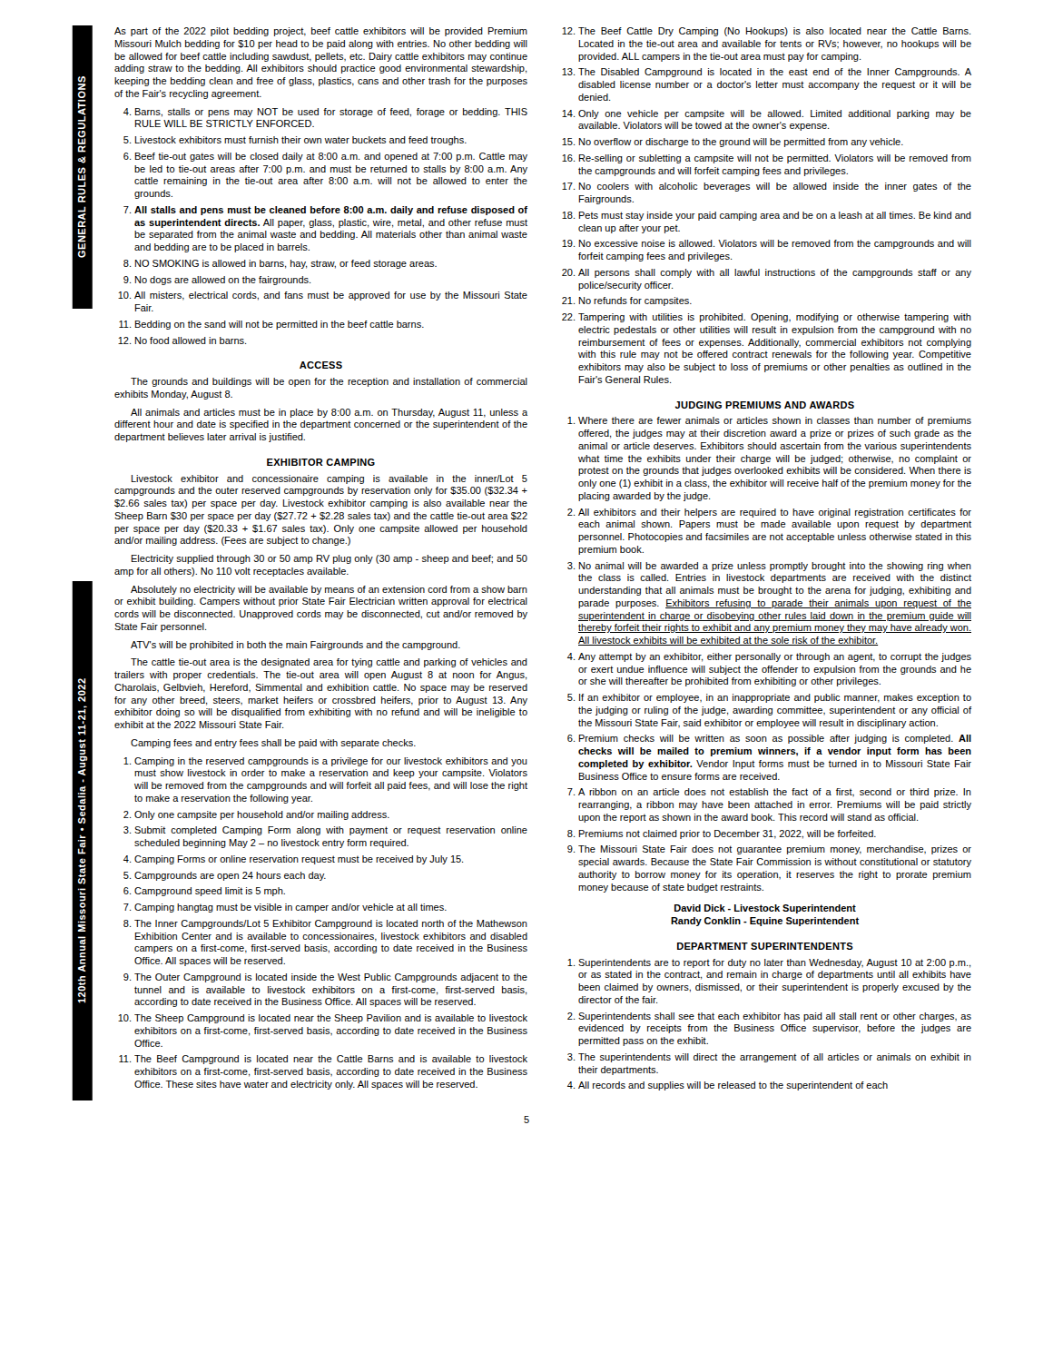GENERAL RULES & REGULATIONS
120th Annual Missouri State Fair • Sedalia - August 11-21, 2022
As part of the 2022 pilot bedding project, beef cattle exhibitors will be provided Premium Missouri Mulch bedding for $10 per head to be paid along with entries. No other bedding will be allowed for beef cattle including sawdust, pellets, etc. Dairy cattle exhibitors may continue adding straw to the bedding. All exhibitors should practice good environmental stewardship, keeping the bedding clean and free of glass, plastics, cans and other trash for the purposes of the Fair's recycling agreement.
Barns, stalls or pens may NOT be used for storage of feed, forage or bedding. THIS RULE WILL BE STRICTLY ENFORCED.
Livestock exhibitors must furnish their own water buckets and feed troughs.
Beef tie-out gates will be closed daily at 8:00 a.m. and opened at 7:00 p.m. Cattle may be led to tie-out areas after 7:00 p.m. and must be returned to stalls by 8:00 a.m. Any cattle remaining in the tie-out area after 8:00 a.m. will not be allowed to enter the grounds.
All stalls and pens must be cleaned before 8:00 a.m. daily and refuse disposed of as superintendent directs. All paper, glass, plastic, wire, metal, and other refuse must be separated from the animal waste and bedding. All materials other than animal waste and bedding are to be placed in barrels.
NO SMOKING is allowed in barns, hay, straw, or feed storage areas.
No dogs are allowed on the fairgrounds.
All misters, electrical cords, and fans must be approved for use by the Missouri State Fair.
Bedding on the sand will not be permitted in the beef cattle barns.
No food allowed in barns.
ACCESS
The grounds and buildings will be open for the reception and installation of commercial exhibits Monday, August 8.
All animals and articles must be in place by 8:00 a.m. on Thursday, August 11, unless a different hour and date is specified in the department concerned or the superintendent of the department believes later arrival is justified.
EXHIBITOR CAMPING
Livestock exhibitor and concessionaire camping is available in the inner/Lot 5 campgrounds and the outer reserved campgrounds by reservation only for $35.00 ($32.34 + $2.66 sales tax) per space per day. Livestock exhibitor camping is also available near the Sheep Barn $30 per space per day ($27.72 + $2.28 sales tax) and the cattle tie-out area $22 per space per day ($20.33 + $1.67 sales tax). Only one campsite allowed per household and/or mailing address. (Fees are subject to change.)
Electricity supplied through 30 or 50 amp RV plug only (30 amp - sheep and beef; and 50 amp for all others). No 110 volt receptacles available.
Absolutely no electricity will be available by means of an extension cord from a show barn or exhibit building. Campers without prior State Fair Electrician written approval for electrical cords will be disconnected. Unapproved cords may be disconnected, cut and/or removed by State Fair personnel.
ATV's will be prohibited in both the main Fairgrounds and the campground.
The cattle tie-out area is the designated area for tying cattle and parking of vehicles and trailers with proper credentials. The tie-out area will open August 8 at noon for Angus, Charolais, Gelbvieh, Hereford, Simmental and exhibition cattle. No space may be reserved for any other breed, steers, market heifers or crossbred heifers, prior to August 13. Any exhibitor doing so will be disqualified from exhibiting with no refund and will be ineligible to exhibit at the 2022 Missouri State Fair.
Camping fees and entry fees shall be paid with separate checks.
Camping in the reserved campgrounds is a privilege for our livestock exhibitors and you must show livestock in order to make a reservation and keep your campsite. Violators will be removed from the campgrounds and will forfeit all paid fees, and will lose the right to make a reservation the following year.
Only one campsite per household and/or mailing address.
Submit completed Camping Form along with payment or request reservation online scheduled beginning May 2 – no livestock entry form required.
Camping Forms or online reservation request must be received by July 15.
Campgrounds are open 24 hours each day.
Campground speed limit is 5 mph.
Camping hangtag must be visible in camper and/or vehicle at all times.
The Inner Campgrounds/Lot 5 Exhibitor Campground is located north of the Mathewson Exhibition Center and is available to concessionaires, livestock exhibitors and disabled campers on a first-come, first-served basis, according to date received in the Business Office. All spaces will be reserved.
The Outer Campground is located inside the West Public Campgrounds adjacent to the tunnel and is available to livestock exhibitors on a first-come, first-served basis, according to date received in the Business Office. All spaces will be reserved.
The Sheep Campground is located near the Sheep Pavilion and is available to livestock exhibitors on a first-come, first-served basis, according to date received in the Business Office.
The Beef Campground is located near the Cattle Barns and is available to livestock exhibitors on a first-come, first-served basis, according to date received in the Business Office. These sites have water and electricity only. All spaces will be reserved.
The Beef Cattle Dry Camping (No Hookups) is also located near the Cattle Barns. Located in the tie-out area and available for tents or RVs; however, no hookups will be provided. ALL campers in the tie-out area must pay for camping.
The Disabled Campground is located in the east end of the Inner Campgrounds. A disabled license number or a doctor's letter must accompany the request or it will be denied.
Only one vehicle per campsite will be allowed. Limited additional parking may be available. Violators will be towed at the owner's expense.
No overflow or discharge to the ground will be permitted from any vehicle.
Re-selling or subletting a campsite will not be permitted. Violators will be removed from the campgrounds and will forfeit camping fees and privileges.
No coolers with alcoholic beverages will be allowed inside the inner gates of the Fairgrounds.
Pets must stay inside your paid camping area and be on a leash at all times. Be kind and clean up after your pet.
No excessive noise is allowed. Violators will be removed from the campgrounds and will forfeit camping fees and privileges.
All persons shall comply with all lawful instructions of the campgrounds staff or any police/security officer.
No refunds for campsites.
Tampering with utilities is prohibited. Opening, modifying or otherwise tampering with electric pedestals or other utilities will result in expulsion from the campground with no reimbursement of fees or expenses. Additionally, commercial exhibitors not complying with this rule may not be offered contract renewals for the following year. Competitive exhibitors may also be subject to loss of premiums or other penalties as outlined in the Fair's General Rules.
JUDGING PREMIUMS AND AWARDS
Where there are fewer animals or articles shown in classes than number of premiums offered, the judges may at their discretion award a prize or prizes of such grade as the animal or article deserves. Exhibitors should ascertain from the various superintendents what time the exhibits under their charge will be judged; otherwise, no complaint or protest on the grounds that judges overlooked exhibits will be considered. When there is only one (1) exhibit in a class, the exhibitor will receive half of the premium money for the placing awarded by the judge.
All exhibitors and their helpers are required to have original registration certificates for each animal shown. Papers must be made available upon request by department personnel. Photocopies and facsimiles are not acceptable unless otherwise stated in this premium book.
No animal will be awarded a prize unless promptly brought into the showing ring when the class is called. Entries in livestock departments are received with the distinct understanding that all animals must be brought to the arena for judging, exhibiting and parade purposes. Exhibitors refusing to parade their animals upon request of the superintendent in charge or disobeying other rules laid down in the premium guide will thereby forfeit their rights to exhibit and any premium money they may have already won. All livestock exhibits will be exhibited at the sole risk of the exhibitor.
Any attempt by an exhibitor, either personally or through an agent, to corrupt the judges or exert undue influence will subject the offender to expulsion from the grounds and he or she will thereafter be prohibited from exhibiting or other privileges.
If an exhibitor or employee, in an inappropriate and public manner, makes exception to the judging or ruling of the judge, awarding committee, superintendent or any official of the Missouri State Fair, said exhibitor or employee will result in disciplinary action.
Premium checks will be written as soon as possible after judging is completed. All checks will be mailed to premium winners, if a vendor input form has been completed by exhibitor. Vendor Input forms must be turned in to Missouri State Fair Business Office to ensure forms are received.
A ribbon on an article does not establish the fact of a first, second or third prize. In rearranging, a ribbon may have been attached in error. Premiums will be paid strictly upon the report as shown in the award book. This record will stand as official.
Premiums not claimed prior to December 31, 2022, will be forfeited.
The Missouri State Fair does not guarantee premium money, merchandise, prizes or special awards. Because the State Fair Commission is without constitutional or statutory authority to borrow money for its operation, it reserves the right to prorate premium money because of state budget restraints.
David Dick - Livestock Superintendent
Randy Conklin - Equine Superintendent
DEPARTMENT SUPERINTENDENTS
Superintendents are to report for duty no later than Wednesday, August 10 at 2:00 p.m., or as stated in the contract, and remain in charge of departments until all exhibits have been claimed by owners, dismissed, or their superintendent is properly excused by the director of the fair.
Superintendents shall see that each exhibitor has paid all stall rent or other charges, as evidenced by receipts from the Business Office supervisor, before the judges are permitted pass on the exhibit.
The superintendents will direct the arrangement of all articles or animals on exhibit in their departments.
All records and supplies will be released to the superintendent of each
5